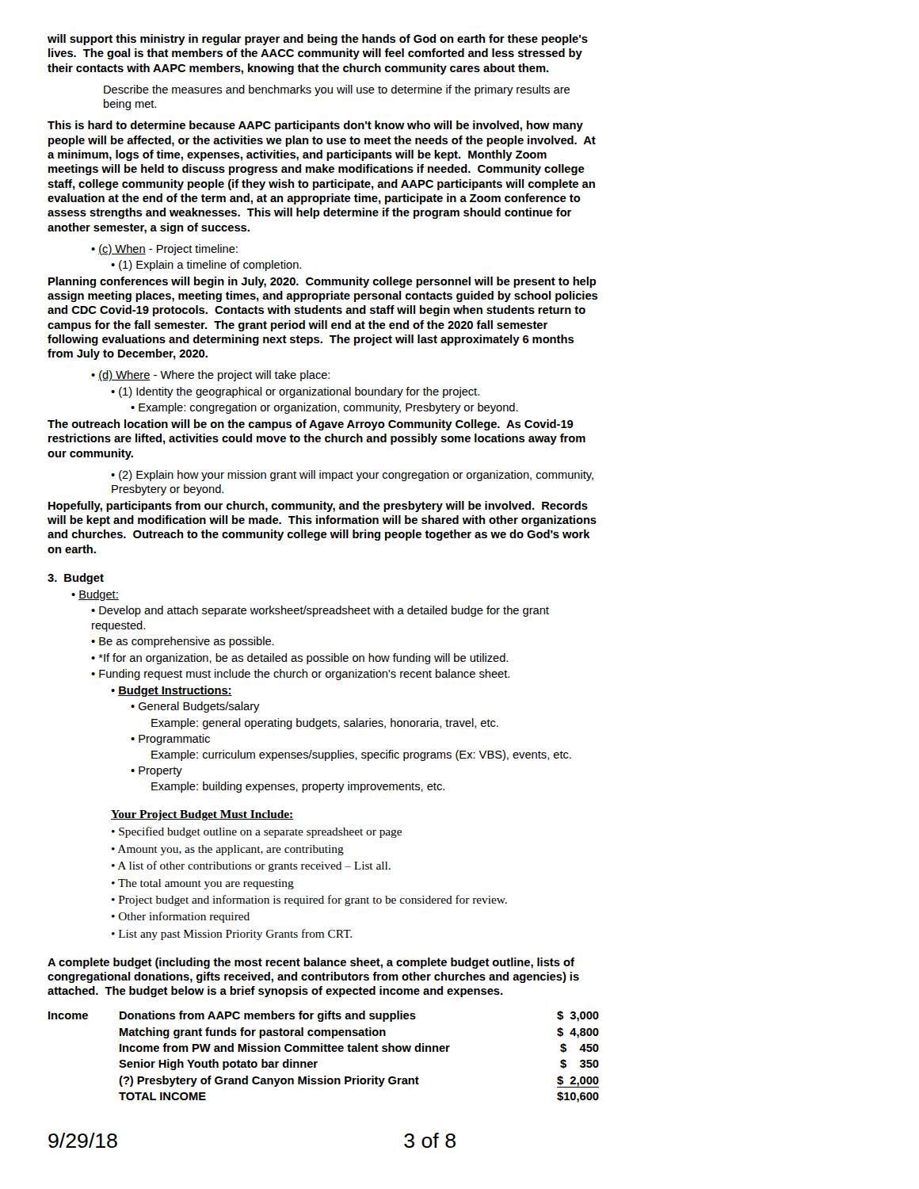will support this ministry in regular prayer and being the hands of God on earth for these people's lives. The goal is that members of the AACC community will feel comforted and less stressed by their contacts with AAPC members, knowing that the church community cares about them.
Describe the measures and benchmarks you will use to determine if the primary results are being met.
This is hard to determine because AAPC participants don't know who will be involved, how many people will be affected, or the activities we plan to use to meet the needs of the people involved. At a minimum, logs of time, expenses, activities, and participants will be kept. Monthly Zoom meetings will be held to discuss progress and make modifications if needed. Community college staff, college community people (if they wish to participate, and AAPC participants will complete an evaluation at the end of the term and, at an appropriate time, participate in a Zoom conference to assess strengths and weaknesses. This will help determine if the program should continue for another semester, a sign of success.
(c) When - Project timeline:
(1) Explain a timeline of completion.
Planning conferences will begin in July, 2020. Community college personnel will be present to help assign meeting places, meeting times, and appropriate personal contacts guided by school policies and CDC Covid-19 protocols. Contacts with students and staff will begin when students return to campus for the fall semester. The grant period will end at the end of the 2020 fall semester following evaluations and determining next steps. The project will last approximately 6 months from July to December, 2020.
(d) Where - Where the project will take place:
(1) Identity the geographical or organizational boundary for the project.
Example: congregation or organization, community, Presbytery or beyond.
The outreach location will be on the campus of Agave Arroyo Community College. As Covid-19 restrictions are lifted, activities could move to the church and possibly some locations away from our community.
(2) Explain how your mission grant will impact your congregation or organization, community, Presbytery or beyond.
Hopefully, participants from our church, community, and the presbytery will be involved. Records will be kept and modification will be made. This information will be shared with other organizations and churches. Outreach to the community college will bring people together as we do God's work on earth.
3. Budget
Budget:
Develop and attach separate worksheet/spreadsheet with a detailed budge for the grant requested.
Be as comprehensive as possible.
*If for an organization, be as detailed as possible on how funding will be utilized.
Funding request must include the church or organization's recent balance sheet.
Budget Instructions:
General Budgets/salary
Example: general operating budgets, salaries, honoraria, travel, etc.
Programmatic
Example: curriculum expenses/supplies, specific programs (Ex: VBS), events, etc.
Property
Example: building expenses, property improvements, etc.
Your Project Budget Must Include:
Specified budget outline on a separate spreadsheet or page
Amount you, as the applicant, are contributing
A list of other contributions or grants received – List all.
The total amount you are requesting
Project budget and information is required for grant to be considered for review.
Other information required
List any past Mission Priority Grants from CRT.
A complete budget (including the most recent balance sheet, a complete budget outline, lists of congregational donations, gifts received, and contributors from other churches and agencies) is attached. The budget below is a brief synopsis of expected income and expenses.
| Income | Donations from AAPC members for gifts and supplies | $ 3,000 |
| | Matching grant funds for pastoral compensation | $ 4,800 |
| | Income from PW and Mission Committee talent show dinner | $ 450 |
| | Senior High Youth potato bar dinner | $ 350 |
| | (?) Presbytery of Grand Canyon Mission Priority Grant | $ 2,000 |
| | TOTAL INCOME | $10,600 |
9/29/18 3 of 8